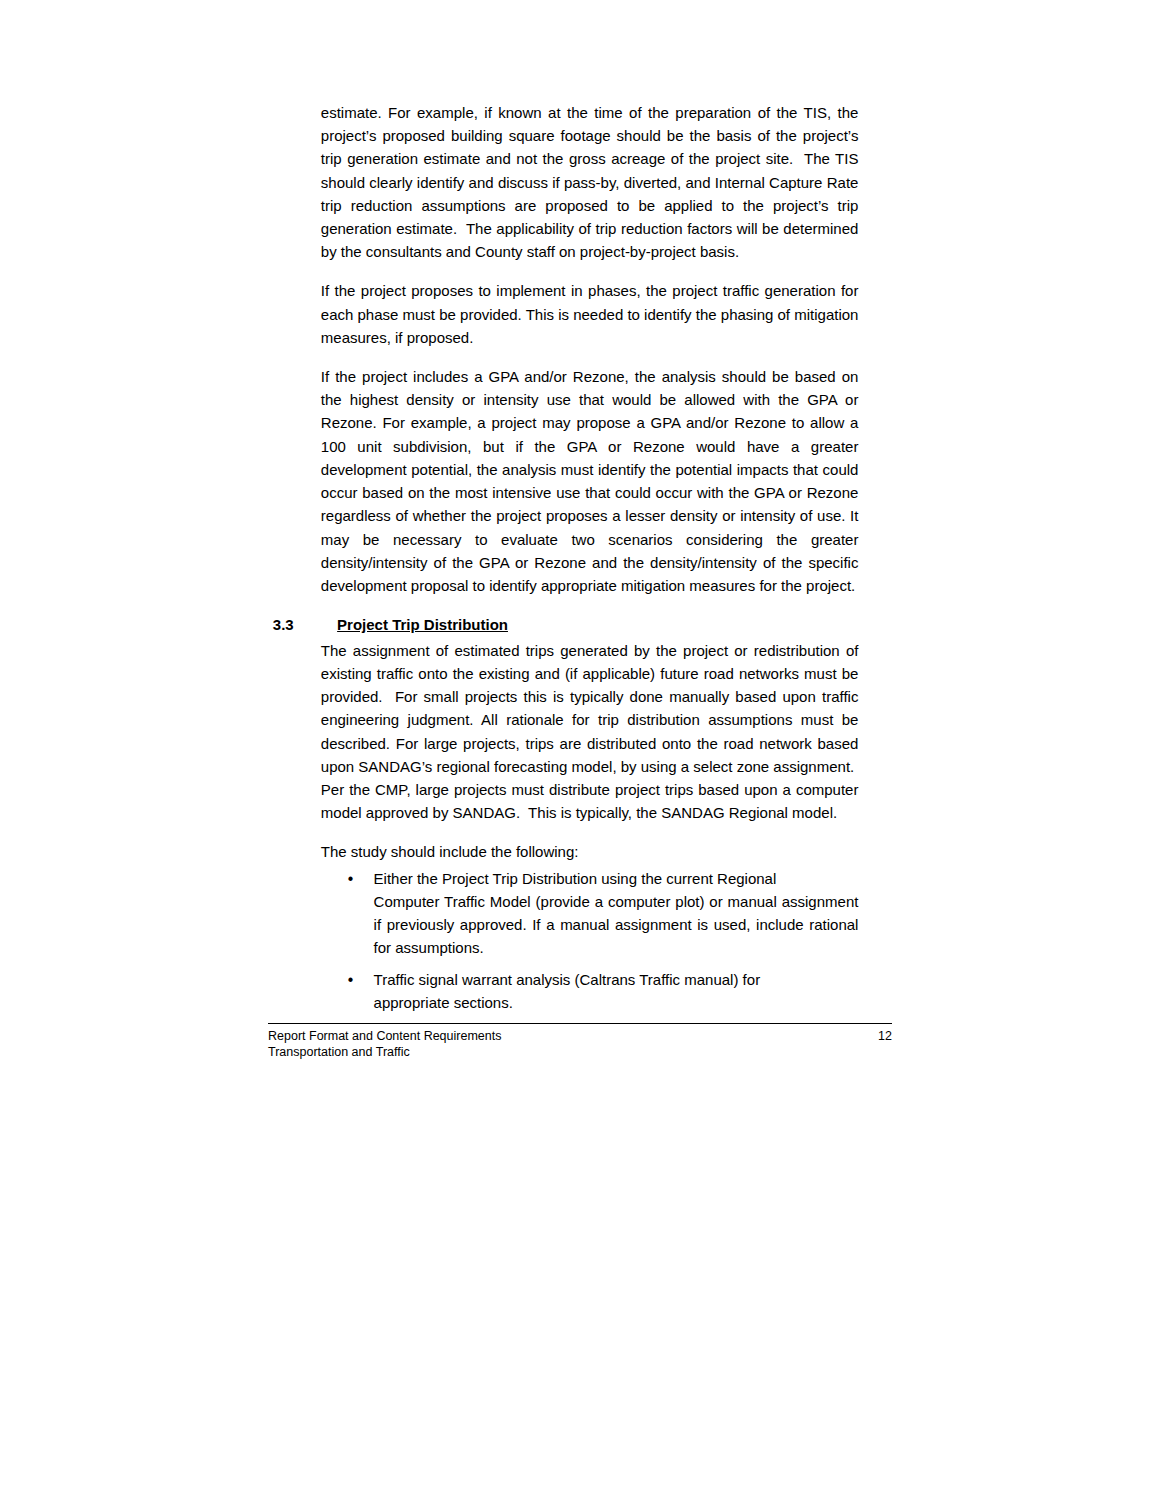estimate. For example, if known at the time of the preparation of the TIS, the project’s proposed building square footage should be the basis of the project’s trip generation estimate and not the gross acreage of the project site. The TIS should clearly identify and discuss if pass-by, diverted, and Internal Capture Rate trip reduction assumptions are proposed to be applied to the project’s trip generation estimate. The applicability of trip reduction factors will be determined by the consultants and County staff on project-by-project basis.
If the project proposes to implement in phases, the project traffic generation for each phase must be provided. This is needed to identify the phasing of mitigation measures, if proposed.
If the project includes a GPA and/or Rezone, the analysis should be based on the highest density or intensity use that would be allowed with the GPA or Rezone. For example, a project may propose a GPA and/or Rezone to allow a 100 unit subdivision, but if the GPA or Rezone would have a greater development potential, the analysis must identify the potential impacts that could occur based on the most intensive use that could occur with the GPA or Rezone regardless of whether the project proposes a lesser density or intensity of use. It may be necessary to evaluate two scenarios considering the greater density/intensity of the GPA or Rezone and the density/intensity of the specific development proposal to identify appropriate mitigation measures for the project.
3.3 Project Trip Distribution
The assignment of estimated trips generated by the project or redistribution of existing traffic onto the existing and (if applicable) future road networks must be provided. For small projects this is typically done manually based upon traffic engineering judgment. All rationale for trip distribution assumptions must be described. For large projects, trips are distributed onto the road network based upon SANDAG’s regional forecasting model, by using a select zone assignment. Per the CMP, large projects must distribute project trips based upon a computer model approved by SANDAG. This is typically, the SANDAG Regional model.
The study should include the following:
Either the Project Trip Distribution using the current Regional Computer Traffic Model (provide a computer plot) or manual assignment if previously approved. If a manual assignment is used, include rational for assumptions.
Traffic signal warrant analysis (Caltrans Traffic manual) for appropriate sections.
Report Format and Content Requirements
Transportation and Traffic
12